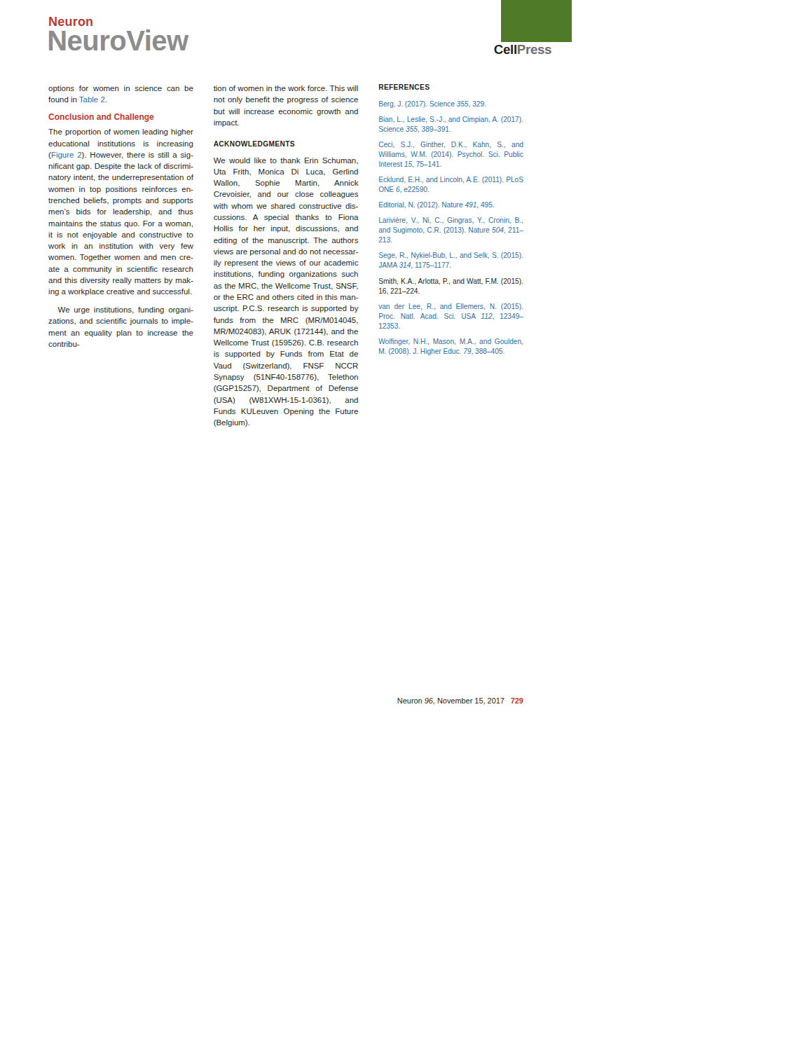Neuron
NeuroView
CellPress
options for women in science can be found in Table 2.
Conclusion and Challenge
The proportion of women leading higher educational institutions is increasing (Figure 2). However, there is still a significant gap. Despite the lack of discriminatory intent, the underrepresentation of women in top positions reinforces entrenched beliefs, prompts and supports men’s bids for leadership, and thus maintains the status quo. For a woman, it is not enjoyable and constructive to work in an institution with very few women. Together women and men create a community in scientific research and this diversity really matters by making a workplace creative and successful.
We urge institutions, funding organizations, and scientific journals to implement an equality plan to increase the contribu-
tion of women in the work force. This will not only benefit the progress of science but will increase economic growth and impact.
ACKNOWLEDGMENTS
We would like to thank Erin Schuman, Uta Frith, Monica Di Luca, Gerlind Wallon, Sophie Martin, Annick Crevoisier, and our close colleagues with whom we shared constructive discussions. A special thanks to Fiona Hollis for her input, discussions, and editing of the manuscript. The authors views are personal and do not necessarily represent the views of our academic institutions, funding organizations such as the MRC, the Wellcome Trust, SNSF, or the ERC and others cited in this manuscript. P.C.S. research is supported by funds from the MRC (MR/M014045, MR/M024083), ARUK (172144), and the Wellcome Trust (159526). C.B. research is supported by Funds from Etat de Vaud (Switzerland), FNSF NCCR Synapsy (51NF40-158776), Telethon (GGP15257), Department of Defense (USA) (W81XWH-15-1-0361), and Funds KULeuven Opening the Future (Belgium).
REFERENCES
Berg, J. (2017). Science 355, 329.
Bian, L., Leslie, S.-J., and Cimpian, A. (2017). Science 355, 389–391.
Ceci, S.J., Ginther, D.K., Kahn, S., and Williams, W.M. (2014). Psychol. Sci. Public Interest 15, 75–141.
Ecklund, E.H., and Lincoln, A.E. (2011). PLoS ONE 6, e22590.
Editorial, N. (2012). Nature 491, 495.
Larivière, V., Ni, C., Gingras, Y., Cronin, B., and Sugimoto, C.R. (2013). Nature 504, 211–213.
Sege, R., Nykiel-Bub, L., and Selk, S. (2015). JAMA 314, 1175–1177.
Smith, K.A., Arlotta, P., and Watt, F.M. (2015). 16, 221–224.
van der Lee, R., and Ellemers, N. (2015). Proc. Natl. Acad. Sci. USA 112, 12349–12353.
Wolfinger, N.H., Mason, M.A., and Goulden, M. (2008). J. Higher Educ. 79, 388–405.
Neuron 96, November 15, 2017 729